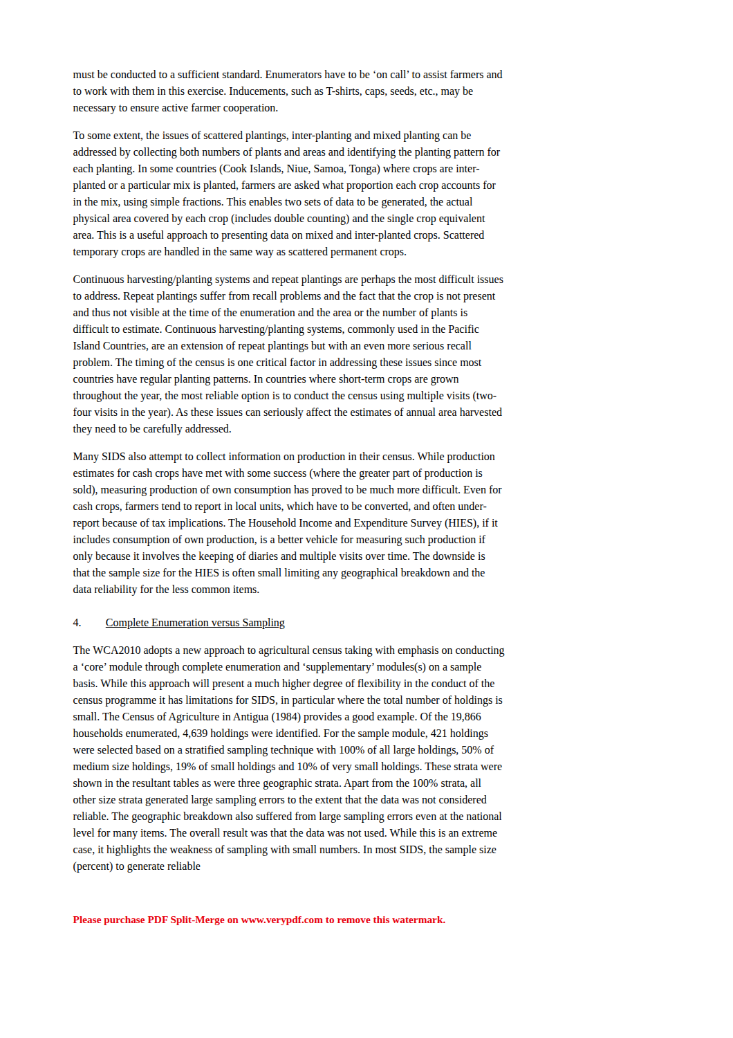must be conducted to a sufficient standard. Enumerators have to be ‘on call’ to assist farmers and to work with them in this exercise. Inducements, such as T-shirts, caps, seeds, etc., may be necessary to ensure active farmer cooperation.
To some extent, the issues of scattered plantings, inter-planting and mixed planting can be addressed by collecting both numbers of plants and areas and identifying the planting pattern for each planting. In some countries (Cook Islands, Niue, Samoa, Tonga) where crops are inter-planted or a particular mix is planted, farmers are asked what proportion each crop accounts for in the mix, using simple fractions. This enables two sets of data to be generated, the actual physical area covered by each crop (includes double counting) and the single crop equivalent area. This is a useful approach to presenting data on mixed and inter-planted crops. Scattered temporary crops are handled in the same way as scattered permanent crops.
Continuous harvesting/planting systems and repeat plantings are perhaps the most difficult issues to address. Repeat plantings suffer from recall problems and the fact that the crop is not present and thus not visible at the time of the enumeration and the area or the number of plants is difficult to estimate. Continuous harvesting/planting systems, commonly used in the Pacific Island Countries, are an extension of repeat plantings but with an even more serious recall problem. The timing of the census is one critical factor in addressing these issues since most countries have regular planting patterns. In countries where short-term crops are grown throughout the year, the most reliable option is to conduct the census using multiple visits (two-four visits in the year). As these issues can seriously affect the estimates of annual area harvested they need to be carefully addressed.
Many SIDS also attempt to collect information on production in their census. While production estimates for cash crops have met with some success (where the greater part of production is sold), measuring production of own consumption has proved to be much more difficult. Even for cash crops, farmers tend to report in local units, which have to be converted, and often under-report because of tax implications. The Household Income and Expenditure Survey (HIES), if it includes consumption of own production, is a better vehicle for measuring such production if only because it involves the keeping of diaries and multiple visits over time. The downside is that the sample size for the HIES is often small limiting any geographical breakdown and the data reliability for the less common items.
4. Complete Enumeration versus Sampling
The WCA2010 adopts a new approach to agricultural census taking with emphasis on conducting a ‘core’ module through complete enumeration and ‘supplementary’ modules(s) on a sample basis. While this approach will present a much higher degree of flexibility in the conduct of the census programme it has limitations for SIDS, in particular where the total number of holdings is small. The Census of Agriculture in Antigua (1984) provides a good example. Of the 19,866 households enumerated, 4,639 holdings were identified. For the sample module, 421 holdings were selected based on a stratified sampling technique with 100% of all large holdings, 50% of medium size holdings, 19% of small holdings and 10% of very small holdings. These strata were shown in the resultant tables as were three geographic strata. Apart from the 100% strata, all other size strata generated large sampling errors to the extent that the data was not considered reliable. The geographic breakdown also suffered from large sampling errors even at the national level for many items. The overall result was that the data was not used. While this is an extreme case, it highlights the weakness of sampling with small numbers. In most SIDS, the sample size (percent) to generate reliable
Please purchase PDF Split-Merge on www.verypdf.com to remove this watermark.